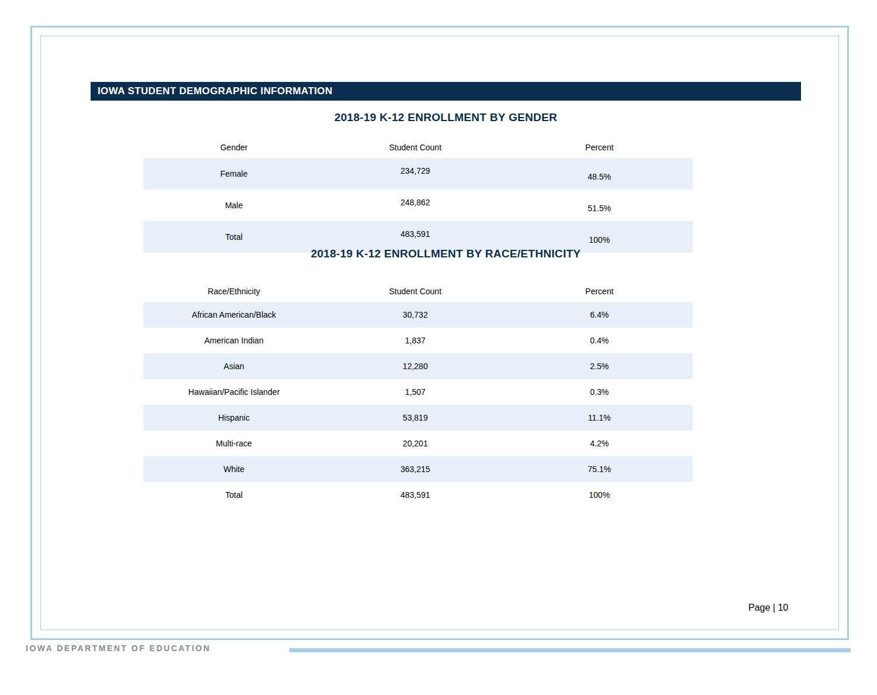IOWA STUDENT DEMOGRAPHIC INFORMATION
2018-19 K-12 ENROLLMENT BY GENDER
| Gender | Student Count | Percent |
| --- | --- | --- |
| Female | 234,729 | 48.5% |
| Male | 248,862 | 51.5% |
| Total | 483,591 | 100% |
2018-19 K-12 ENROLLMENT BY RACE/ETHNICITY
| Race/Ethnicity | Student Count | Percent |
| --- | --- | --- |
| African American/Black | 30,732 | 6.4% |
| American Indian | 1,837 | 0.4% |
| Asian | 12,280 | 2.5% |
| Hawaiian/Pacific Islander | 1,507 | 0.3% |
| Hispanic | 53,819 | 11.1% |
| Multi-race | 20,201 | 4.2% |
| White | 363,215 | 75.1% |
| Total | 483,591 | 100% |
Page | 10
IOWA DEPARTMENT OF EDUCATION